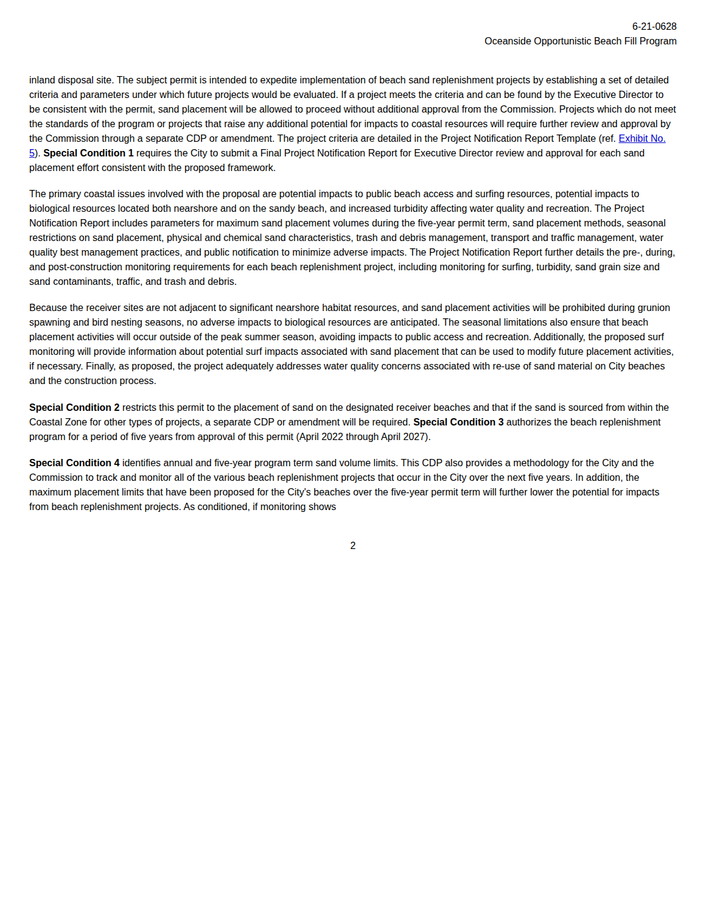6-21-0628 Oceanside Opportunistic Beach Fill Program
inland disposal site. The subject permit is intended to expedite implementation of beach sand replenishment projects by establishing a set of detailed criteria and parameters under which future projects would be evaluated. If a project meets the criteria and can be found by the Executive Director to be consistent with the permit, sand placement will be allowed to proceed without additional approval from the Commission. Projects which do not meet the standards of the program or projects that raise any additional potential for impacts to coastal resources will require further review and approval by the Commission through a separate CDP or amendment. The project criteria are detailed in the Project Notification Report Template (ref. Exhibit No. 5). Special Condition 1 requires the City to submit a Final Project Notification Report for Executive Director review and approval for each sand placement effort consistent with the proposed framework.
The primary coastal issues involved with the proposal are potential impacts to public beach access and surfing resources, potential impacts to biological resources located both nearshore and on the sandy beach, and increased turbidity affecting water quality and recreation. The Project Notification Report includes parameters for maximum sand placement volumes during the five-year permit term, sand placement methods, seasonal restrictions on sand placement, physical and chemical sand characteristics, trash and debris management, transport and traffic management, water quality best management practices, and public notification to minimize adverse impacts. The Project Notification Report further details the pre-, during, and post-construction monitoring requirements for each beach replenishment project, including monitoring for surfing, turbidity, sand grain size and sand contaminants, traffic, and trash and debris.
Because the receiver sites are not adjacent to significant nearshore habitat resources, and sand placement activities will be prohibited during grunion spawning and bird nesting seasons, no adverse impacts to biological resources are anticipated. The seasonal limitations also ensure that beach placement activities will occur outside of the peak summer season, avoiding impacts to public access and recreation. Additionally, the proposed surf monitoring will provide information about potential surf impacts associated with sand placement that can be used to modify future placement activities, if necessary. Finally, as proposed, the project adequately addresses water quality concerns associated with re-use of sand material on City beaches and the construction process.
Special Condition 2 restricts this permit to the placement of sand on the designated receiver beaches and that if the sand is sourced from within the Coastal Zone for other types of projects, a separate CDP or amendment will be required. Special Condition 3 authorizes the beach replenishment program for a period of five years from approval of this permit (April 2022 through April 2027).
Special Condition 4 identifies annual and five-year program term sand volume limits. This CDP also provides a methodology for the City and the Commission to track and monitor all of the various beach replenishment projects that occur in the City over the next five years. In addition, the maximum placement limits that have been proposed for the City's beaches over the five-year permit term will further lower the potential for impacts from beach replenishment projects. As conditioned, if monitoring shows
2